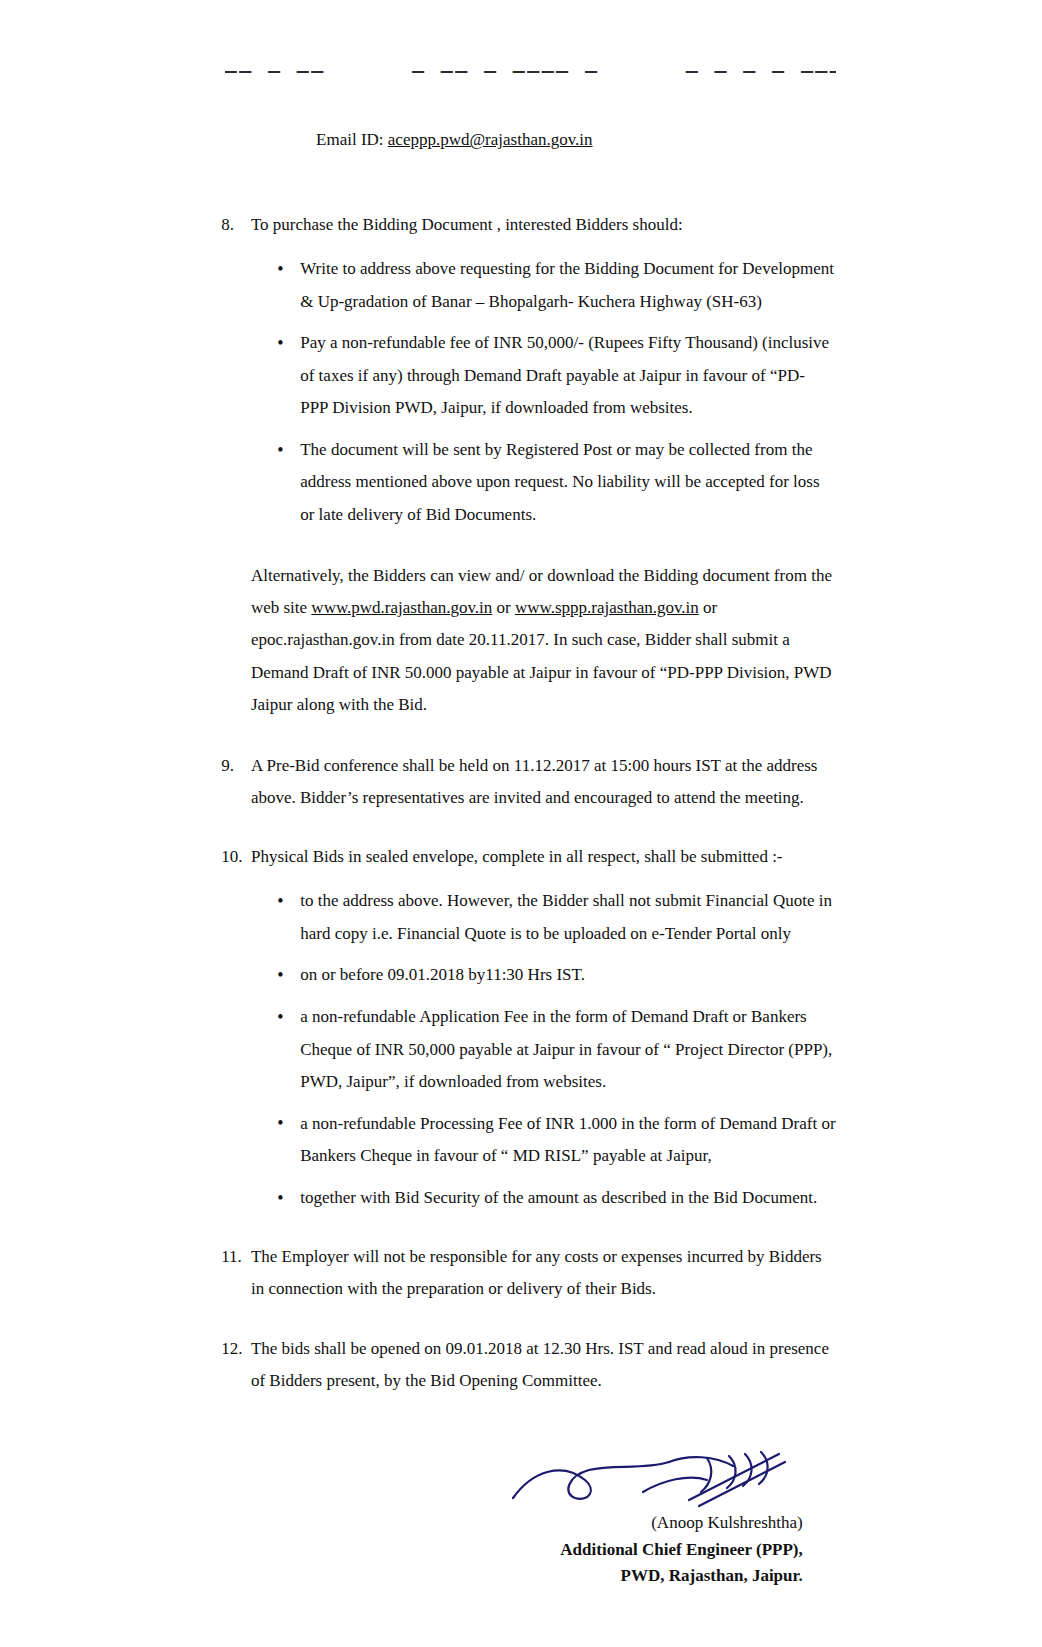—— — —— — —— — ———— — — — — — ————
Email ID: aceppp.pwd@rajasthan.gov.in
To purchase the Bidding Document , interested Bidders should:
Write to address above requesting for the Bidding Document for Development & Up-gradation of Banar – Bhopalgarh- Kuchera Highway (SH-63)
Pay a non-refundable fee of INR 50,000/- (Rupees Fifty Thousand) (inclusive of taxes if any) through Demand Draft payable at Jaipur in favour of “PD- PPP Division PWD, Jaipur, if downloaded from websites.
The document will be sent by Registered Post or may be collected from the address mentioned above upon request. No liability will be accepted for loss or late delivery of Bid Documents.
Alternatively, the Bidders can view and/ or download the Bidding document from the web site www.pwd.rajasthan.gov.in or www.sppp.rajasthan.gov.in or epoc.rajasthan.gov.in from date 20.11.2017. In such case, Bidder shall submit a Demand Draft of INR 50.000 payable at Jaipur in favour of “PD-PPP Division, PWD Jaipur along with the Bid.
A Pre-Bid conference shall be held on 11.12.2017 at 15:00 hours IST at the address above. Bidder’s representatives are invited and encouraged to attend the meeting.
Physical Bids in sealed envelope, complete in all respect, shall be submitted :-
to the address above. However, the Bidder shall not submit Financial Quote in hard copy i.e. Financial Quote is to be uploaded on e-Tender Portal only
on or before 09.01.2018 by11:30 Hrs IST.
a non-refundable Application Fee in the form of Demand Draft or Bankers Cheque of INR 50,000 payable at Jaipur in favour of “ Project Director (PPP), PWD, Jaipur”, if downloaded from websites.
a non-refundable Processing Fee of INR 1.000 in the form of Demand Draft or Bankers Cheque in favour of “ MD RISL” payable at Jaipur,
together with Bid Security of the amount as described in the Bid Document.
The Employer will not be responsible for any costs or expenses incurred by Bidders in connection with the preparation or delivery of their Bids.
The bids shall be opened on 09.01.2018 at 12.30 Hrs. IST and read aloud in presence of Bidders present, by the Bid Opening Committee.
(Anoop Kulshreshtha)
Additional Chief Engineer (PPP),
PWD, Rajasthan, Jaipur.